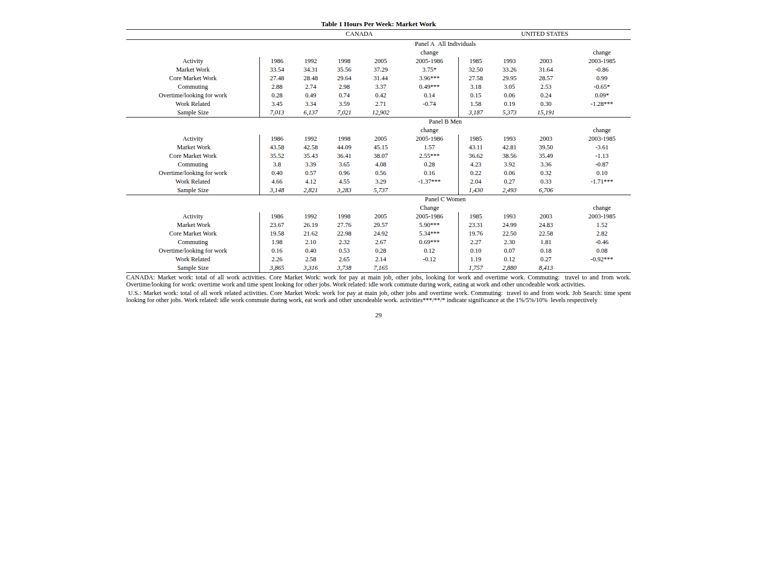Table 1 Hours Per Week: Market Work
| | CANADA | UNITED STATES |
| | Panel A All Individuals |
| | | | | | change | | | | | change |
| Activity | 1986 | 1992 | 1998 | 2005 | 2005-1986 | 1985 | 1993 | 2003 | | 2003-1985 |
| Market Work | 33.54 | 34.31 | 35.56 | 37.29 | 3.75* | 32.50 | 33.26 | 31.64 | | -0.86 |
| Core Market Work | 27.48 | 28.48 | 29.64 | 31.44 | 3.96*** | 27.58 | 29.95 | 28.57 | | 0.99 |
| Commuting | 2.88 | 2.74 | 2.98 | 3.37 | 0.49*** | 3.18 | 3.05 | 2.53 | | -0.65* |
| Overtime/looking for work | 0.28 | 0.49 | 0.74 | 0.42 | 0.14 | 0.15 | 0.06 | 0.24 | | 0.09* |
| Work Related | 3.45 | 3.34 | 3.59 | 2.71 | -0.74 | 1.58 | 0.19 | 0.30 | | -1.28*** |
| Sample Size | 7,013 | 6,137 | 7,021 | 12,902 | | 3,187 | 5,373 | 15,191 | | |
| | Panel B Men |
| | | | | | change | | | | | change |
| Activity | 1986 | 1992 | 1998 | 2005 | 2005-1986 | 1985 | 1993 | 2003 | | 2003-1985 |
| Market Work | 43.58 | 42.58 | 44.09 | 45.15 | 1.57 | 43.11 | 42.81 | 39.50 | | -3.61 |
| Core Market Work | 35.52 | 35.43 | 36.41 | 38.07 | 2.55*** | 36.62 | 38.56 | 35.49 | | -1.13 |
| Commuting | 3.8 | 3.39 | 3.65 | 4.08 | 0.28 | 4.23 | 3.92 | 3.36 | | -0.87 |
| Overtime/looking for work | 0.40 | 0.57 | 0.96 | 0.56 | 0.16 | 0.22 | 0.06 | 0.32 | | 0.10 |
| Work Related | 4.66 | 4.12 | 4.55 | 3.29 | -1.37*** | 2.04 | 0.27 | 0.33 | | -1.71*** |
| Sample Size | 3,148 | 2,821 | 3,283 | 5,737 | | 1,430 | 2,493 | 6,706 | | |
| | Panel C Women |
| | | | | | Change | | | | | change |
| Activity | 1986 | 1992 | 1998 | 2005 | 2005-1986 | 1985 | 1993 | 2003 | | 2003-1985 |
| Market Work | 23.67 | 26.19 | 27.76 | 29.57 | 5.90*** | 23.31 | 24.99 | 24.83 | | 1.52 |
| Core Market Work | 19.58 | 21.62 | 22.98 | 24.92 | 5.34*** | 19.76 | 22.50 | 22.58 | | 2.82 |
| Commuting | 1.98 | 2.10 | 2.32 | 2.67 | 0.69*** | 2.27 | 2.30 | 1.81 | | -0.46 |
| Overtime/looking for work | 0.16 | 0.40 | 0.53 | 0.28 | 0.12 | 0.10 | 0.07 | 0.18 | | 0.08 |
| Work Related | 2.26 | 2.58 | 2.65 | 2.14 | -0.12 | 1.19 | 0.12 | 0.27 | | -0.92*** |
| Sample Size | 3,865 | 3,316 | 3,738 | 7,165 | | 1,757 | 2,880 | 8,413 | | |
CANADA: Market work: total of all work activities. Core Market Work: work for pay at main job, other jobs, looking for work and overtime work. Commuting: travel to and from work. Overtime/looking for work: overtime work and time spent looking for other jobs. Work related: idle work commute during work, eating at work and other uncodeable work activities.
U.S.: Market work: total of all work related activities. Core Market Work: work for pay at main job, other jobs and overtime work. Commuting: travel to and from work. Job Search: time spent looking for other jobs. Work related: idle work commute during work, eat work and other uncodeable work. activities***/**/* indicate significance at the 1%/5%/10% levels respectively
29